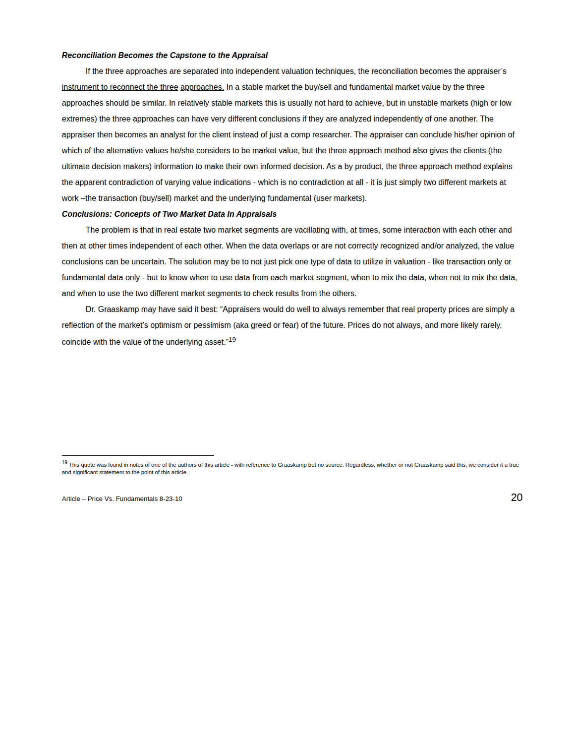Reconciliation Becomes the Capstone to the Appraisal
If the three approaches are separated into independent valuation techniques, the reconciliation becomes the appraiser’s instrument to reconnect the three approaches. In a stable market the buy/sell and fundamental market value by the three approaches should be similar. In relatively stable markets this is usually not hard to achieve, but in unstable markets (high or low extremes) the three approaches can have very different conclusions if they are analyzed independently of one another. The appraiser then becomes an analyst for the client instead of just a comp researcher. The appraiser can conclude his/her opinion of which of the alternative values he/she considers to be market value, but the three approach method also gives the clients (the ultimate decision makers) information to make their own informed decision. As a by product, the three approach method explains the apparent contradiction of varying value indications - which is no contradiction at all - it is just simply two different markets at work –the transaction (buy/sell) market and the underlying fundamental (user markets).
Conclusions: Concepts of Two Market Data In Appraisals
The problem is that in real estate two market segments are vacillating with, at times, some interaction with each other and then at other times independent of each other. When the data overlaps or are not correctly recognized and/or analyzed, the value conclusions can be uncertain. The solution may be to not just pick one type of data to utilize in valuation - like transaction only or fundamental data only - but to know when to use data from each market segment, when to mix the data, when not to mix the data, and when to use the two different market segments to check results from the others.
Dr. Graaskamp may have said it best: “Appraisers would do well to always remember that real property prices are simply a reflection of the market’s optimism or pessimism (aka greed or fear) of the future. Prices do not always, and more likely rarely, coincide with the value of the underlying asset.”19
19 This quote was found in notes of one of the authors of this article - with reference to Graaskamp but no source. Regardless, whether or not Graaskamp said this, we consider it a true and significant statement to the point of this article.
Article – Price Vs. Fundamentals 8-23-10 20